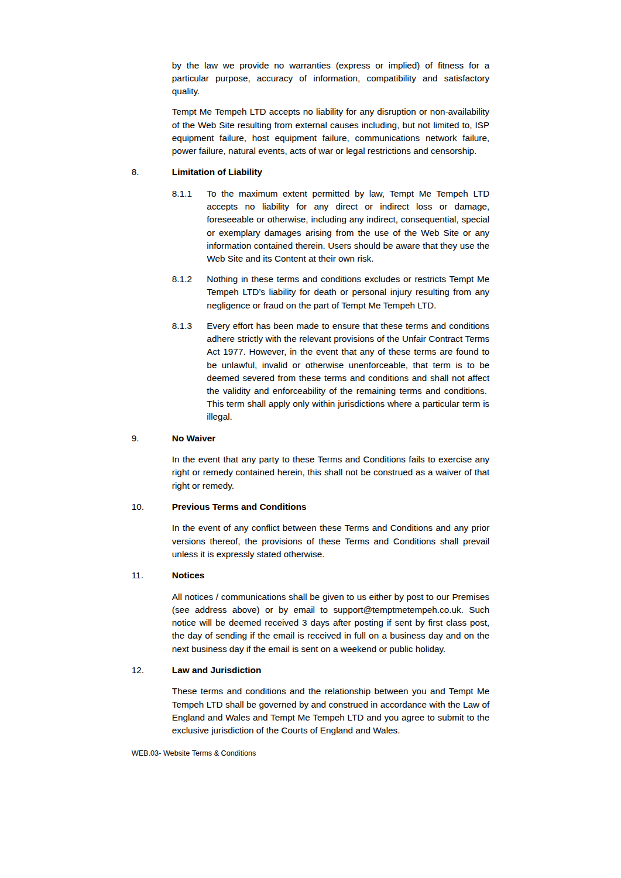by the law we provide no warranties (express or implied) of fitness for a particular purpose, accuracy of information, compatibility and satisfactory quality.
Tempt Me Tempeh LTD accepts no liability for any disruption or non-availability of the Web Site resulting from external causes including, but not limited to, ISP equipment failure, host equipment failure, communications network failure, power failure, natural events, acts of war or legal restrictions and censorship.
8.
Limitation of Liability
8.1.1
To the maximum extent permitted by law, Tempt Me Tempeh LTD accepts no liability for any direct or indirect loss or damage, foreseeable or otherwise, including any indirect, consequential, special or exemplary damages arising from the use of the Web Site or any information contained therein. Users should be aware that they use the Web Site and its Content at their own risk.
8.1.2
Nothing in these terms and conditions excludes or restricts Tempt Me Tempeh LTD’s liability for death or personal injury resulting from any negligence or fraud on the part of Tempt Me Tempeh LTD.
8.1.3
Every effort has been made to ensure that these terms and conditions adhere strictly with the relevant provisions of the Unfair Contract Terms Act 1977. However, in the event that any of these terms are found to be unlawful, invalid or otherwise unenforceable, that term is to be deemed severed from these terms and conditions and shall not affect the validity and enforceability of the remaining terms and conditions. This term shall apply only within jurisdictions where a particular term is illegal.
9.
No Waiver
In the event that any party to these Terms and Conditions fails to exercise any right or remedy contained herein, this shall not be construed as a waiver of that right or remedy.
10.
Previous Terms and Conditions
In the event of any conflict between these Terms and Conditions and any prior versions thereof, the provisions of these Terms and Conditions shall prevail unless it is expressly stated otherwise.
11.
Notices
All notices / communications shall be given to us either by post to our Premises (see address above) or by email to support@temptmetempeh.co.uk. Such notice will be deemed received 3 days after posting if sent by first class post, the day of sending if the email is received in full on a business day and on the next business day if the email is sent on a weekend or public holiday.
12.
Law and Jurisdiction
These terms and conditions and the relationship between you and Tempt Me Tempeh LTD shall be governed by and construed in accordance with the Law of England and Wales and Tempt Me Tempeh LTD and you agree to submit to the exclusive jurisdiction of the Courts of England and Wales.
WEB.03- Website Terms & Conditions